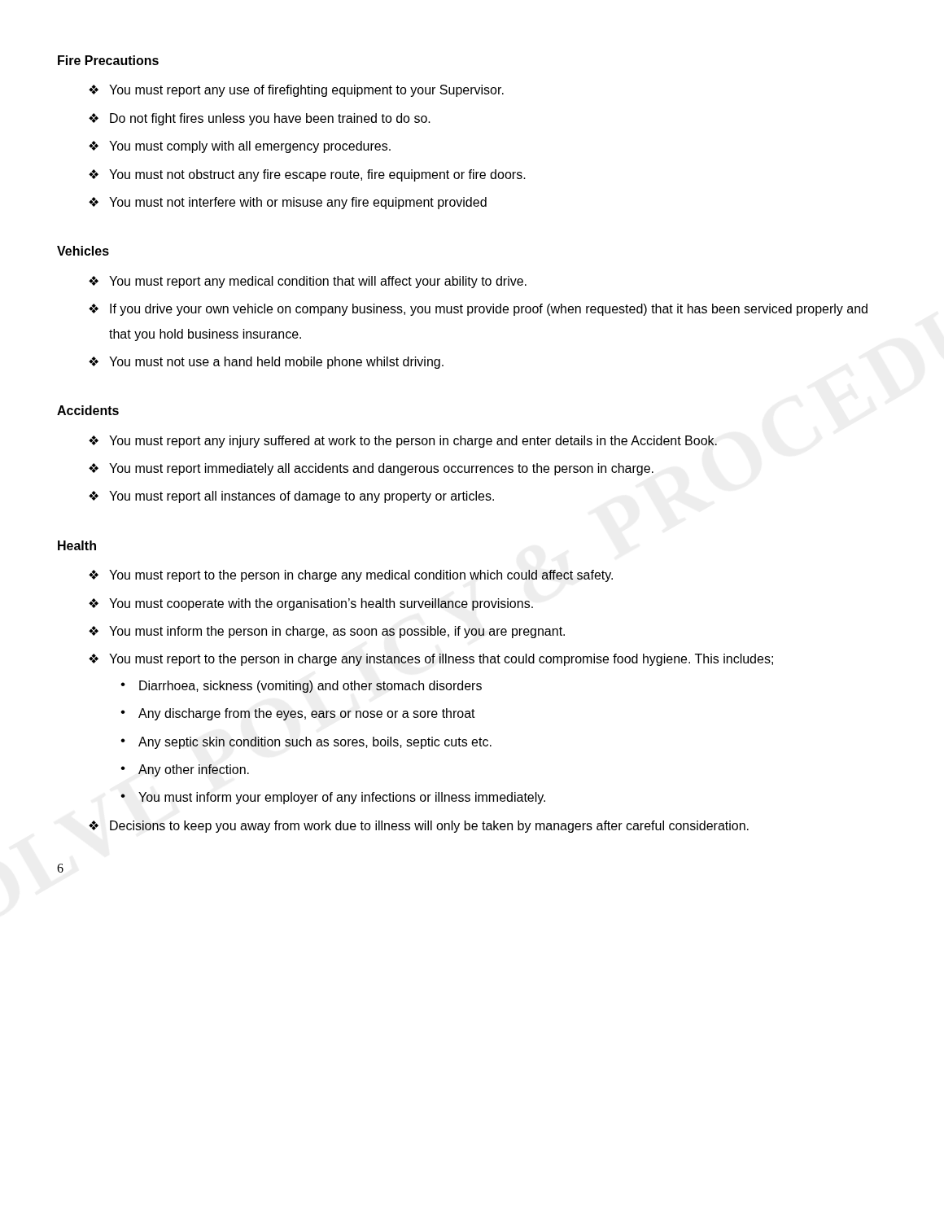EVOLVE POLICY & PROCEDURE
Fire Precautions
You must report any use of firefighting equipment to your Supervisor.
Do not fight fires unless you have been trained to do so.
You must comply with all emergency procedures.
You must not obstruct any fire escape route, fire equipment or fire doors.
You must not interfere with or misuse any fire equipment provided
Vehicles
You must report any medical condition that will affect your ability to drive.
If you drive your own vehicle on company business, you must provide proof (when requested) that it has been serviced properly and that you hold business insurance.
You must not use a hand held mobile phone whilst driving.
Accidents
You must report any injury suffered at work to the person in charge and enter details in the Accident Book.
You must report immediately all accidents and dangerous occurrences to the person in charge.
You must report all instances of damage to any property or articles.
Health
You must report to the person in charge any medical condition which could affect safety.
You must cooperate with the organisation’s health surveillance provisions.
You must inform the person in charge, as soon as possible, if you are pregnant.
You must report to the person in charge any instances of illness that could compromise food hygiene. This includes;
Diarrhoea, sickness (vomiting) and other stomach disorders
Any discharge from the eyes, ears or nose or a sore throat
Any septic skin condition such as sores, boils, septic cuts etc.
Any other infection.
You must inform your employer of any infections or illness immediately.
Decisions to keep you away from work due to illness will only be taken by managers after careful consideration.
6